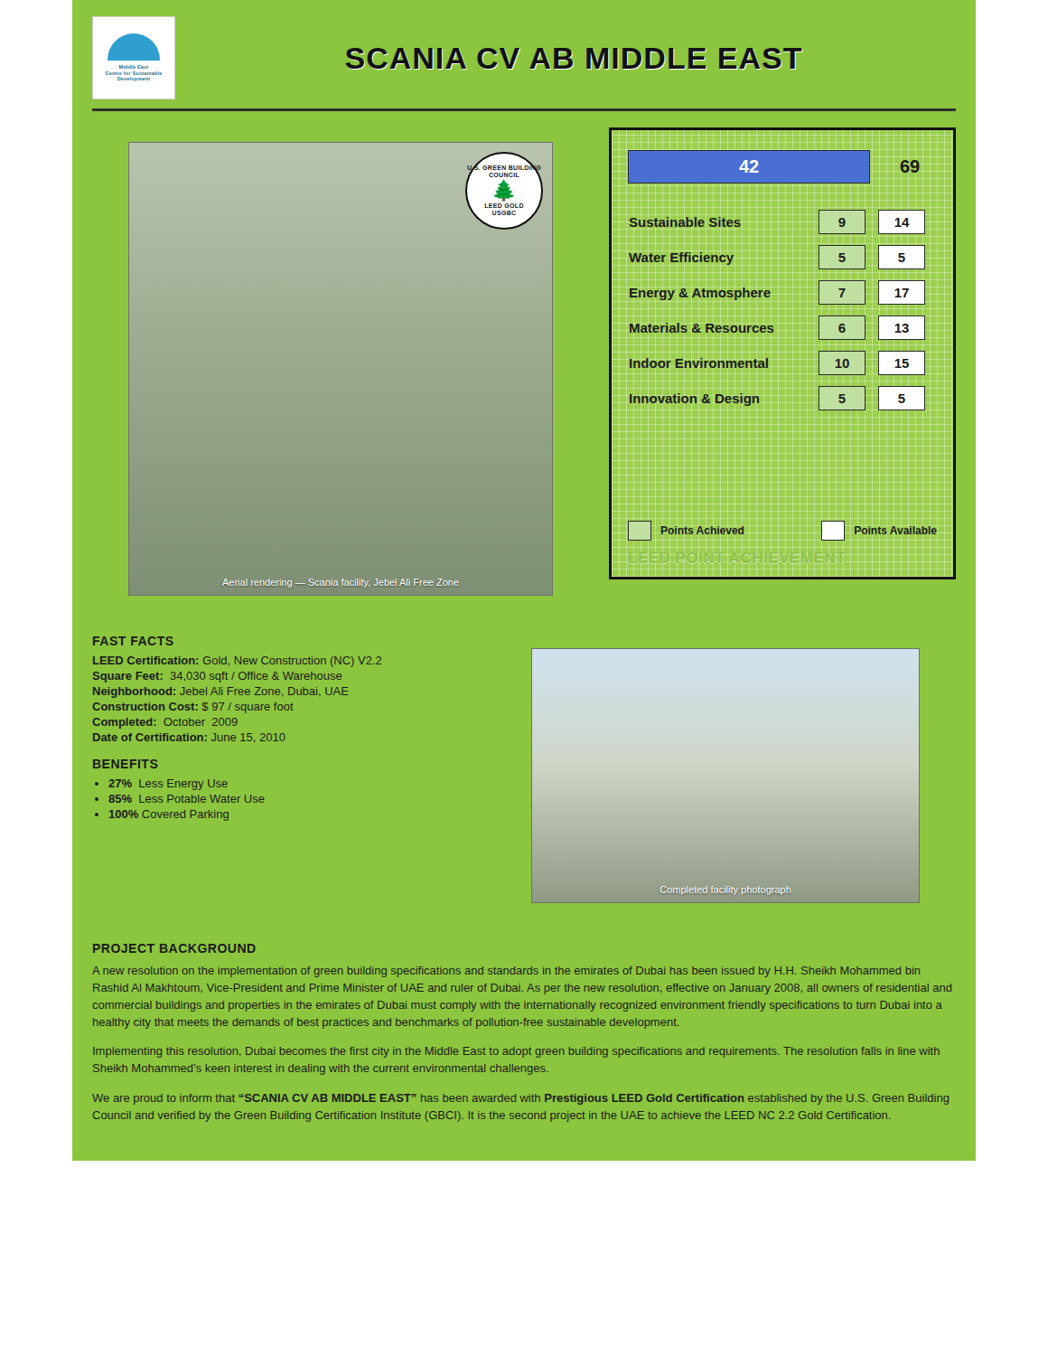Middle East
Centre for Sustainable
Development
SCANIA CV AB MIDDLE EAST
U.S. GREEN BUILDING COUNCIL 🌲 LEED GOLD
USGBC
42
69
| Sustainable Sites | 9 | 14 |
| Water Efficiency | 5 | 5 |
| Energy & Atmosphere | 7 | 17 |
| Materials & Resources | 6 | 13 |
| Indoor Environmental | 10 | 15 |
| Innovation & Design | 5 | 5 |
Points Achieved Points Available
LEED POINT ACHIEVEMENT
FAST FACTS
LEED Certification: Gold, New Construction (NC) V2.2
Square Feet: 34,030 sqft / Office & Warehouse
Neighborhood: Jebel Ali Free Zone, Dubai, UAE
Construction Cost: $ 97 / square foot
Completed: October 2009
Date of Certification: June 15, 2010
BENEFITS
27% Less Energy Use
85% Less Potable Water Use
100% Covered Parking
PROJECT BACKGROUND
A new resolution on the implementation of green building specifications and standards in the emirates of Dubai has been issued by H.H. Sheikh Mohammed bin Rashid Al Makhtoum, Vice-President and Prime Minister of UAE and ruler of Dubai. As per the new resolution, effective on January 2008, all owners of residential and commercial buildings and properties in the emirates of Dubai must comply with the internationally recognized environment friendly specifications to turn Dubai into a healthy city that meets the demands of best practices and benchmarks of pollution-free sustainable development.
Implementing this resolution, Dubai becomes the first city in the Middle East to adopt green building specifications and requirements. The resolution falls in line with Sheikh Mohammed’s keen interest in dealing with the current environmental challenges.
We are proud to inform that “SCANIA CV AB MIDDLE EAST” has been awarded with Prestigious LEED Gold Certification established by the U.S. Green Building Council and verified by the Green Building Certification Institute (GBCI). It is the second project in the UAE to achieve the LEED NC 2.2 Gold Certification.